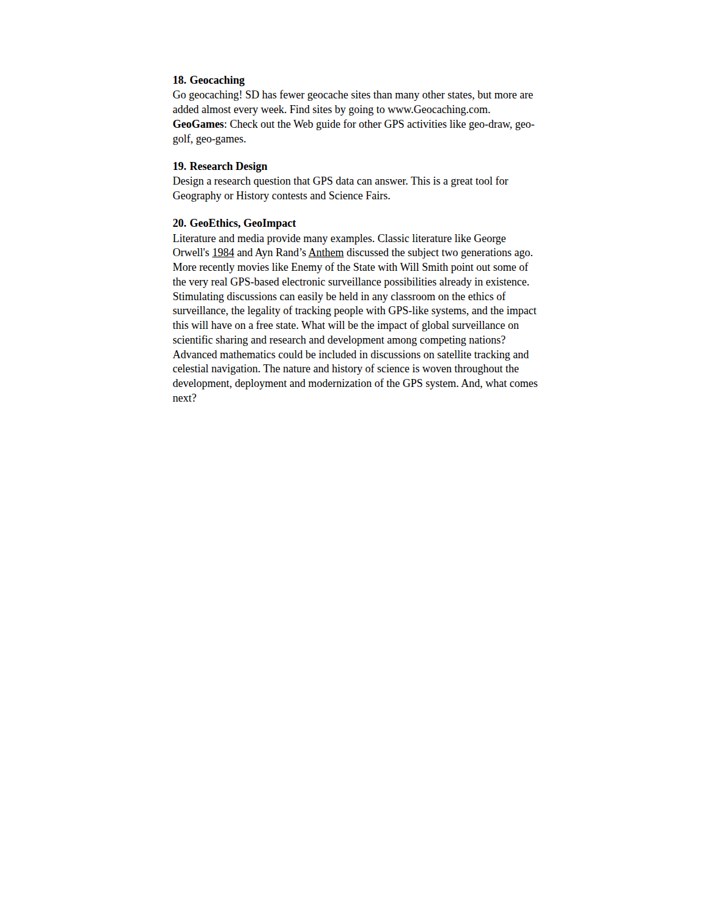18. Geocaching
Go geocaching! SD has fewer geocache sites than many other states, but more are added almost every week. Find sites by going to www.Geocaching.com. GeoGames: Check out the Web guide for other GPS activities like geo-draw, geo-golf, geo-games.
19. Research Design
Design a research question that GPS data can answer. This is a great tool for Geography or History contests and Science Fairs.
20. GeoEthics, GeoImpact
Literature and media provide many examples. Classic literature like George Orwell's 1984 and Ayn Rand’s Anthem discussed the subject two generations ago. More recently movies like Enemy of the State with Will Smith point out some of the very real GPS-based electronic surveillance possibilities already in existence. Stimulating discussions can easily be held in any classroom on the ethics of surveillance, the legality of tracking people with GPS-like systems, and the impact this will have on a free state. What will be the impact of global surveillance on scientific sharing and research and development among competing nations? Advanced mathematics could be included in discussions on satellite tracking and celestial navigation. The nature and history of science is woven throughout the development, deployment and modernization of the GPS system. And, what comes next?